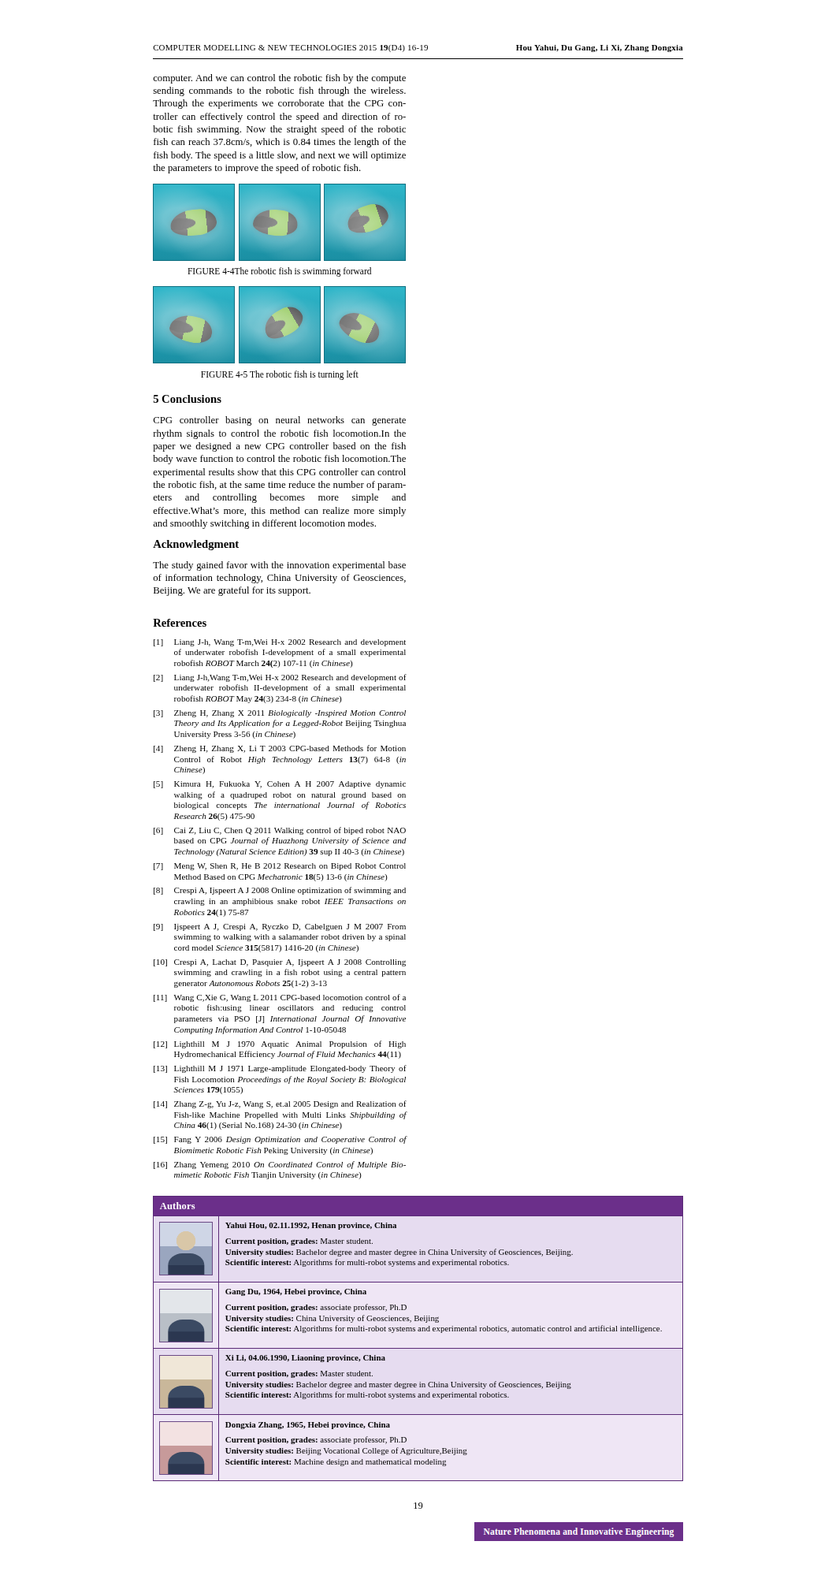Computer Modelling & New Technologies 2015 19(D4) 16-19
Hou Yahui, Du Gang, Li Xi, Zhang Dongxia
computer. And we can control the robotic fish by the compute sending commands to the robotic fish through the wireless. Through the experiments we corroborate that the CPG controller can effectively control the speed and direction of robotic fish swimming. Now the straight speed of the robotic fish can reach 37.8cm/s, which is 0.84 times the length of the fish body. The speed is a little slow, and next we will optimize the parameters to improve the speed of robotic fish.
FIGURE 4-4The robotic fish is swimming forward
FIGURE 4-5 The robotic fish is turning left
5 Conclusions
CPG controller basing on neural networks can generate rhythm signals to control the robotic fish locomotion.In the paper we designed a new CPG controller based on the fish body wave function to control the robotic fish locomotion.The experimental results show that this CPG controller can control the robotic fish, at the same time reduce the number of parameters and controlling becomes more simple and effective.What’s more, this method can realize more simply and smoothly switching in different locomotion modes.
Acknowledgment
The study gained favor with the innovation experimental base of information technology, China University of Geosciences, Beijing. We are grateful for its support.
References
[1] Liang J-h, Wang T-m,Wei H-x 2002 Research and development of underwater robofish I-development of a small experimental robofish ROBOT March 24(2) 107-11 (in Chinese)
[2] Liang J-h,Wang T-m,Wei H-x 2002 Research and development of underwater robofish II-development of a small experimental robofish ROBOT May 24(3) 234-8 (in Chinese)
[3] Zheng H, Zhang X 2011 Biologically -Inspired Motion Control Theory and Its Application for a Legged-Robot Beijing Tsinghua University Press 3-56 (in Chinese)
[4] Zheng H, Zhang X, Li T 2003 CPG-based Methods for Motion Control of Robot High Technology Letters 13(7) 64-8 (in Chinese)
[5] Kimura H, Fukuoka Y, Cohen A H 2007 Adaptive dynamic walking of a quadruped robot on natural ground based on biological concepts The international Journal of Robotics Research 26(5) 475-90
[6] Cai Z, Liu C, Chen Q 2011 Walking control of biped robot NAO based on CPG Journal of Huazhong University of Science and Technology (Natural Science Edition) 39 sup II 40-3 (in Chinese)
[7] Meng W, Shen R, He B 2012 Research on Biped Robot Control Method Based on CPG Mechatronic 18(5) 13-6 (in Chinese)
[8] Crespi A, Ijspeert A J 2008 Online optimization of swimming and crawling in an amphibious snake robot IEEE Transactions on Robotics 24(1) 75-87
[9] Ijspeert A J, Crespi A, Ryczko D, Cabelguen J M 2007 From swimming to walking with a salamander robot driven by a spinal cord model Science 315(5817) 1416-20 (in Chinese)
[10] Crespi A, Lachat D, Pasquier A, Ijspeert A J 2008 Controlling swimming and crawling in a fish robot using a central pattern generator Autonomous Robots 25(1-2) 3-13
[11] Wang C,Xie G, Wang L 2011 CPG-based locomotion control of a robotic fish:using linear oscillators and reducing control parameters via PSO [J] International Journal Of Innovative Computing Information And Control 1-10-05048
[12] Lighthill M J 1970 Aquatic Animal Propulsion of High Hydromechanical Efficiency Journal of Fluid Mechanics 44(11)
[13] Lighthill M J 1971 Large-amplitude Elongated-body Theory of Fish Locomotion Proceedings of the Royal Society B: Biological Sciences 179(1055)
[14] Zhang Z-g, Yu J-z, Wang S, et.al 2005 Design and Realization of Fish-like Machine Propelled with Multi Links Shipbuilding of China 46(1) (Serial No.168) 24-30 (in Chinese)
[15] Fang Y 2006 Design Optimization and Cooperative Control of Biomimetic Robotic Fish Peking University (in Chinese)
[16] Zhang Yemeng 2010 On Coordinated Control of Multiple Bio-mimetic Robotic Fish Tianjin University (in Chinese)
Authors
Yahui Hou, 02.11.1992, Henan province, China
Current position, grades: Master student.
University studies: Bachelor degree and master degree in China University of Geosciences, Beijing.
Scientific interest: Algorithms for multi-robot systems and experimental robotics.
Gang Du, 1964, Hebei province, China
Current position, grades: associate professor, Ph.D
University studies: China University of Geosciences, Beijing
Scientific interest: Algorithms for multi-robot systems and experimental robotics, automatic control and artificial intelligence.
Xi Li, 04.06.1990, Liaoning province, China
Current position, grades: Master student.
University studies: Bachelor degree and master degree in China University of Geosciences, Beijing
Scientific interest: Algorithms for multi-robot systems and experimental robotics.
Dongxia Zhang, 1965, Hebei province, China
Current position, grades: associate professor, Ph.D
University studies: Beijing Vocational College of Agriculture,Beijing
Scientific interest: Machine design and mathematical modeling
19
Nature Phenomena and Innovative Engineering